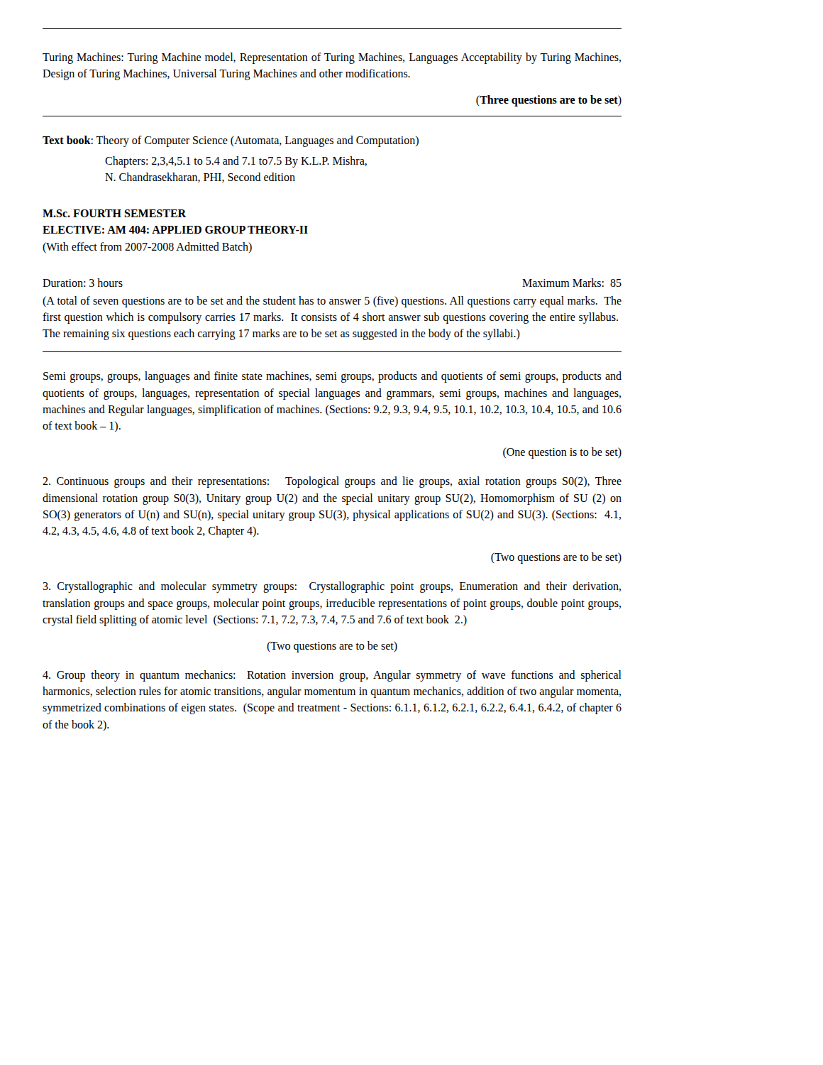Turing Machines: Turing Machine model, Representation of Turing Machines, Languages Acceptability by Turing Machines, Design of Turing Machines, Universal Turing Machines and other modifications.
(Three questions are to be set)
Text book: Theory of Computer Science (Automata, Languages and Computation)
Chapters: 2,3,4,5.1 to 5.4 and 7.1 to7.5 By K.L.P. Mishra,
N. Chandrasekharan, PHI, Second edition
M.Sc. FOURTH SEMESTER
ELECTIVE: AM 404: APPLIED GROUP THEORY-II
(With effect from 2007-2008 Admitted Batch)
Duration: 3 hours Maximum Marks: 85
(A total of seven questions are to be set and the student has to answer 5 (five) questions. All questions carry equal marks. The first question which is compulsory carries 17 marks. It consists of 4 short answer sub questions covering the entire syllabus. The remaining six questions each carrying 17 marks are to be set as suggested in the body of the syllabi.)
Semi groups, groups, languages and finite state machines, semi groups, products and quotients of semi groups, products and quotients of groups, languages, representation of special languages and grammars, semi groups, machines and languages, machines and Regular languages, simplification of machines. (Sections: 9.2, 9.3, 9.4, 9.5, 10.1, 10.2, 10.3, 10.4, 10.5, and 10.6 of text book – 1).
(One question is to be set)
2. Continuous groups and their representations: Topological groups and lie groups, axial rotation groups S0(2), Three dimensional rotation group S0(3), Unitary group U(2) and the special unitary group SU(2), Homomorphism of SU (2) on SO(3) generators of U(n) and SU(n), special unitary group SU(3), physical applications of SU(2) and SU(3). (Sections: 4.1, 4.2, 4.3, 4.5, 4.6, 4.8 of text book 2, Chapter 4).
(Two questions are to be set)
3. Crystallographic and molecular symmetry groups: Crystallographic point groups, Enumeration and their derivation, translation groups and space groups, molecular point groups, irreducible representations of point groups, double point groups, crystal field splitting of atomic level (Sections: 7.1, 7.2, 7.3, 7.4, 7.5 and 7.6 of text book 2.)
(Two questions are to be set)
4. Group theory in quantum mechanics: Rotation inversion group, Angular symmetry of wave functions and spherical harmonics, selection rules for atomic transitions, angular momentum in quantum mechanics, addition of two angular momenta, symmetrized combinations of eigen states. (Scope and treatment - Sections: 6.1.1, 6.1.2, 6.2.1, 6.2.2, 6.4.1, 6.4.2, of chapter 6 of the book 2).